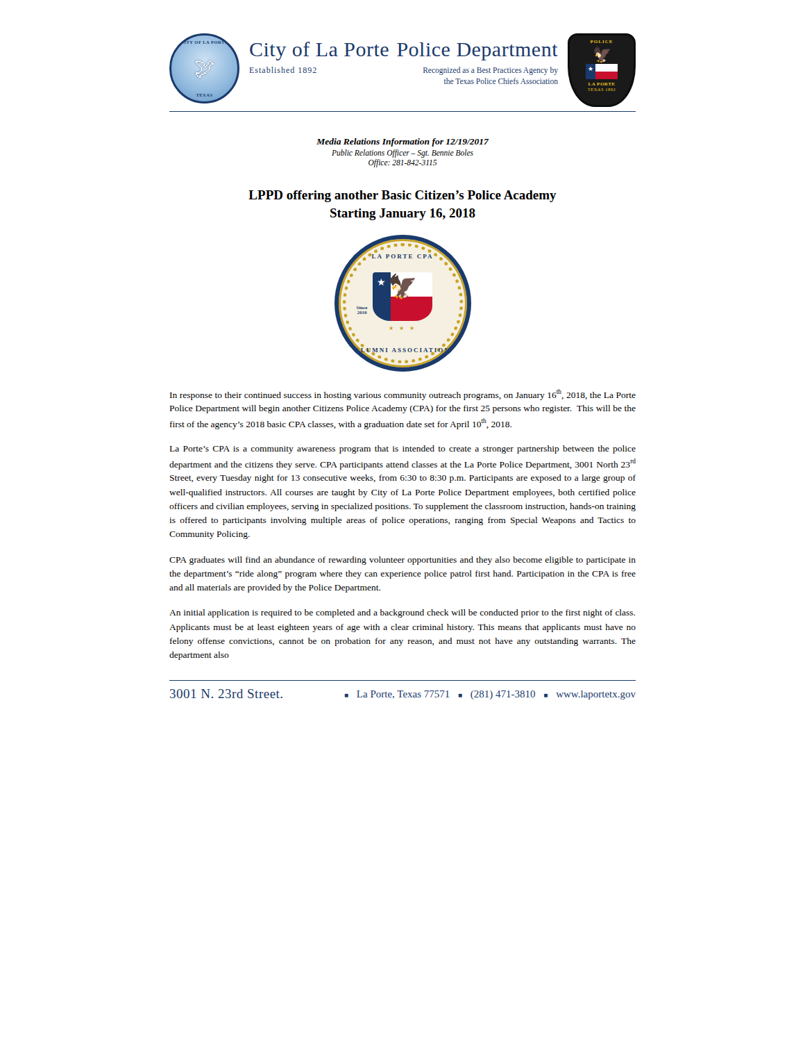CITY OF LA PORTE
🕊
TEXAS
City of La Porte
Established 1892
Police Department
Recognized as a Best Practices Agency by
the Texas Police Chiefs Association
POLICE
🦅
LA PORTE
TEXAS 1892
Media Relations Information for 12/19/2017
Public Relations Officer – Sgt. Bennie Boles
Office: 281-842-3115
LPPD offering another Basic Citizen’s Police Academy
Starting January 16, 2018
LA PORTE CPA
🦅
Since
2010
★ ★ ★
ALUMNI ASSOCIATION
In response to their continued success in hosting various community outreach programs, on January 16th, 2018, the La Porte Police Department will begin another Citizens Police Academy (CPA) for the first 25 persons who register. This will be the first of the agency’s 2018 basic CPA classes, with a graduation date set for April 10th, 2018.
La Porte’s CPA is a community awareness program that is intended to create a stronger partnership between the police department and the citizens they serve. CPA participants attend classes at the La Porte Police Department, 3001 North 23rd Street, every Tuesday night for 13 consecutive weeks, from 6:30 to 8:30 p.m. Participants are exposed to a large group of well-qualified instructors. All courses are taught by City of La Porte Police Department employees, both certified police officers and civilian employees, serving in specialized positions. To supplement the classroom instruction, hands-on training is offered to participants involving multiple areas of police operations, ranging from Special Weapons and Tactics to Community Policing.
CPA graduates will find an abundance of rewarding volunteer opportunities and they also become eligible to participate in the department’s “ride along” program where they can experience police patrol first hand. Participation in the CPA is free and all materials are provided by the Police Department.
An initial application is required to be completed and a background check will be conducted prior to the first night of class. Applicants must be at least eighteen years of age with a clear criminal history. This means that applicants must have no felony offense convictions, cannot be on probation for any reason, and must not have any outstanding warrants. The department also
3001 N. 23rd Street.
■ La Porte, Texas 77571 ■ (281) 471-3810 ■ www.laportetx.gov